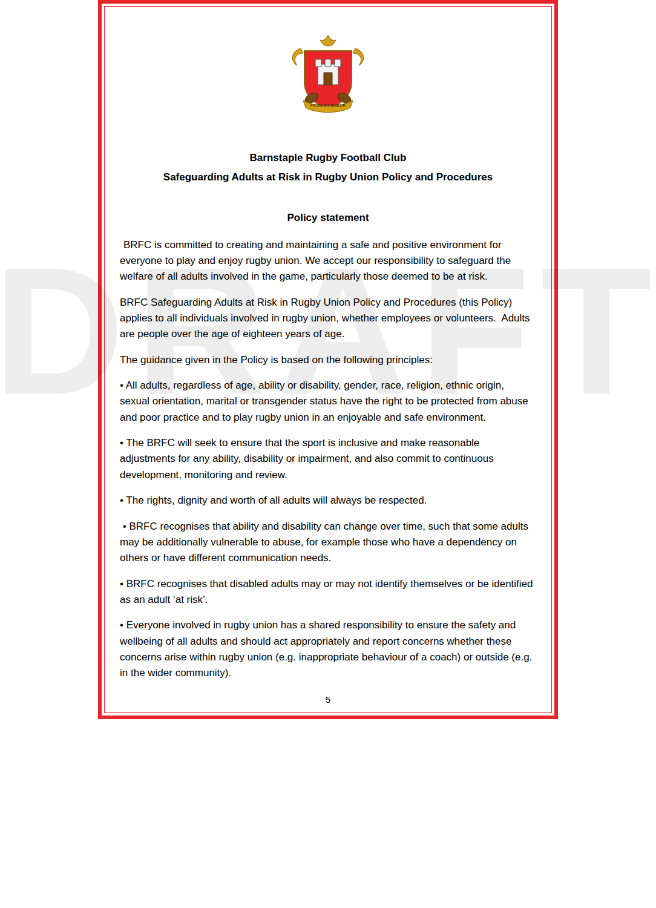DRAFT
FIDES ET ROBUR
Barnstaple Rugby Football Club
Safeguarding Adults at Risk in Rugby Union Policy and Procedures
Policy statement
BRFC is committed to creating and maintaining a safe and positive environment for everyone to play and enjoy rugby union. We accept our responsibility to safeguard the welfare of all adults involved in the game, particularly those deemed to be at risk.
BRFC Safeguarding Adults at Risk in Rugby Union Policy and Procedures (this Policy) applies to all individuals involved in rugby union, whether employees or volunteers. Adults are people over the age of eighteen years of age.
The guidance given in the Policy is based on the following principles:
• All adults, regardless of age, ability or disability, gender, race, religion, ethnic origin, sexual orientation, marital or transgender status have the right to be protected from abuse and poor practice and to play rugby union in an enjoyable and safe environment.
• The BRFC will seek to ensure that the sport is inclusive and make reasonable adjustments for any ability, disability or impairment, and also commit to continuous development, monitoring and review.
• The rights, dignity and worth of all adults will always be respected.
• BRFC recognises that ability and disability can change over time, such that some adults may be additionally vulnerable to abuse, for example those who have a dependency on others or have different communication needs.
• BRFC recognises that disabled adults may or may not identify themselves or be identified as an adult ‘at risk’.
• Everyone involved in rugby union has a shared responsibility to ensure the safety and wellbeing of all adults and should act appropriately and report concerns whether these concerns arise within rugby union (e.g. inappropriate behaviour of a coach) or outside (e.g. in the wider community).
5